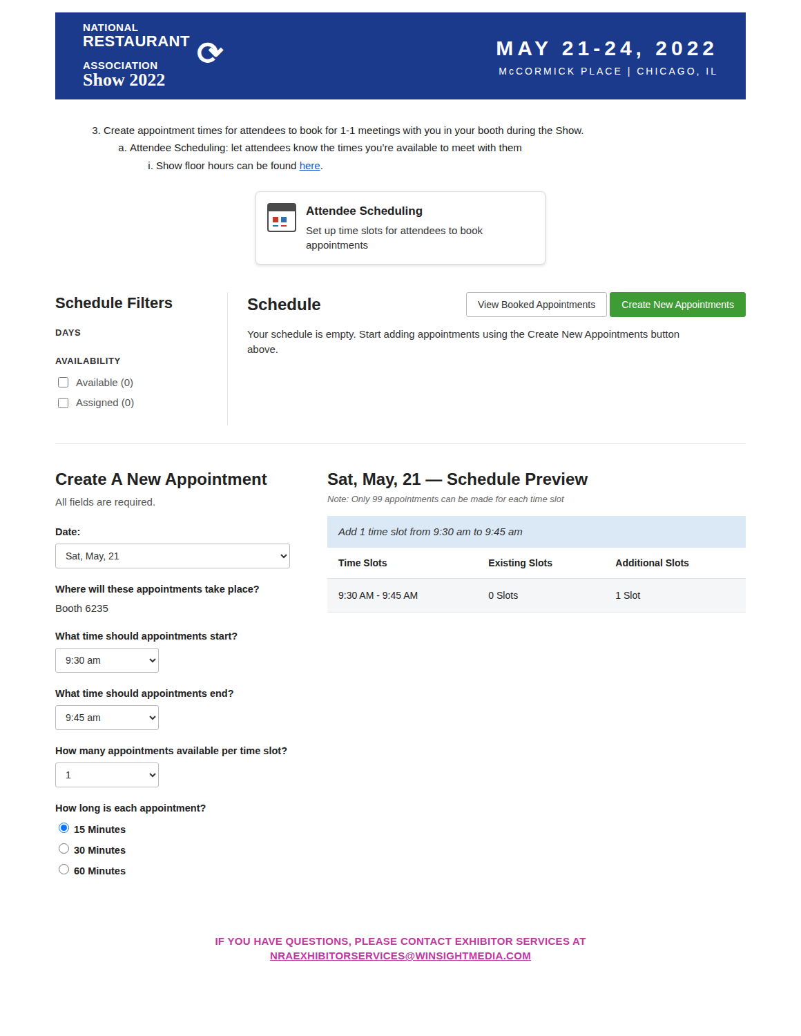National
Restaurant
Association
Show 2022
⟳
MAY 21-24, 2022
McCORMICK PLACE | CHICAGO, IL
Create appointment times for attendees to book for 1-1 meetings with you in your booth during the Show.
Attendee Scheduling: let attendees know the times you’re available to meet with them
Show floor hours can be found here.
Attendee Scheduling
Set up time slots for attendees to book appointments
Schedule Filters
DAYS
AVAILABILITY
Available (0) Assigned (0)
Schedule
View Booked Appointments Create New Appointments
Your schedule is empty. Start adding appointments using the Create New Appointments button above.
Create A New Appointment
All fields are required.
Date: Sat, May, 21
Where will these appointments take place?
Booth 6235
What time should appointments start? 9:30 am
What time should appointments end? 9:45 am
How many appointments available per time slot? 1
How long is each appointment?
15 Minutes 30 Minutes 60 Minutes
Sat, May, 21 — Schedule Preview
Note: Only 99 appointments can be made for each time slot
Add 1 time slot from 9:30 am to 9:45 am
| Time Slots | Existing Slots | Additional Slots |
| --- | --- | --- |
| 9:30 AM - 9:45 AM | 0 Slots | 1 Slot |
IF YOU HAVE QUESTIONS, PLEASE CONTACT EXHIBITOR SERVICES AT
NRAEXHIBITORSERVICES@WINSIGHTMEDIA.COM